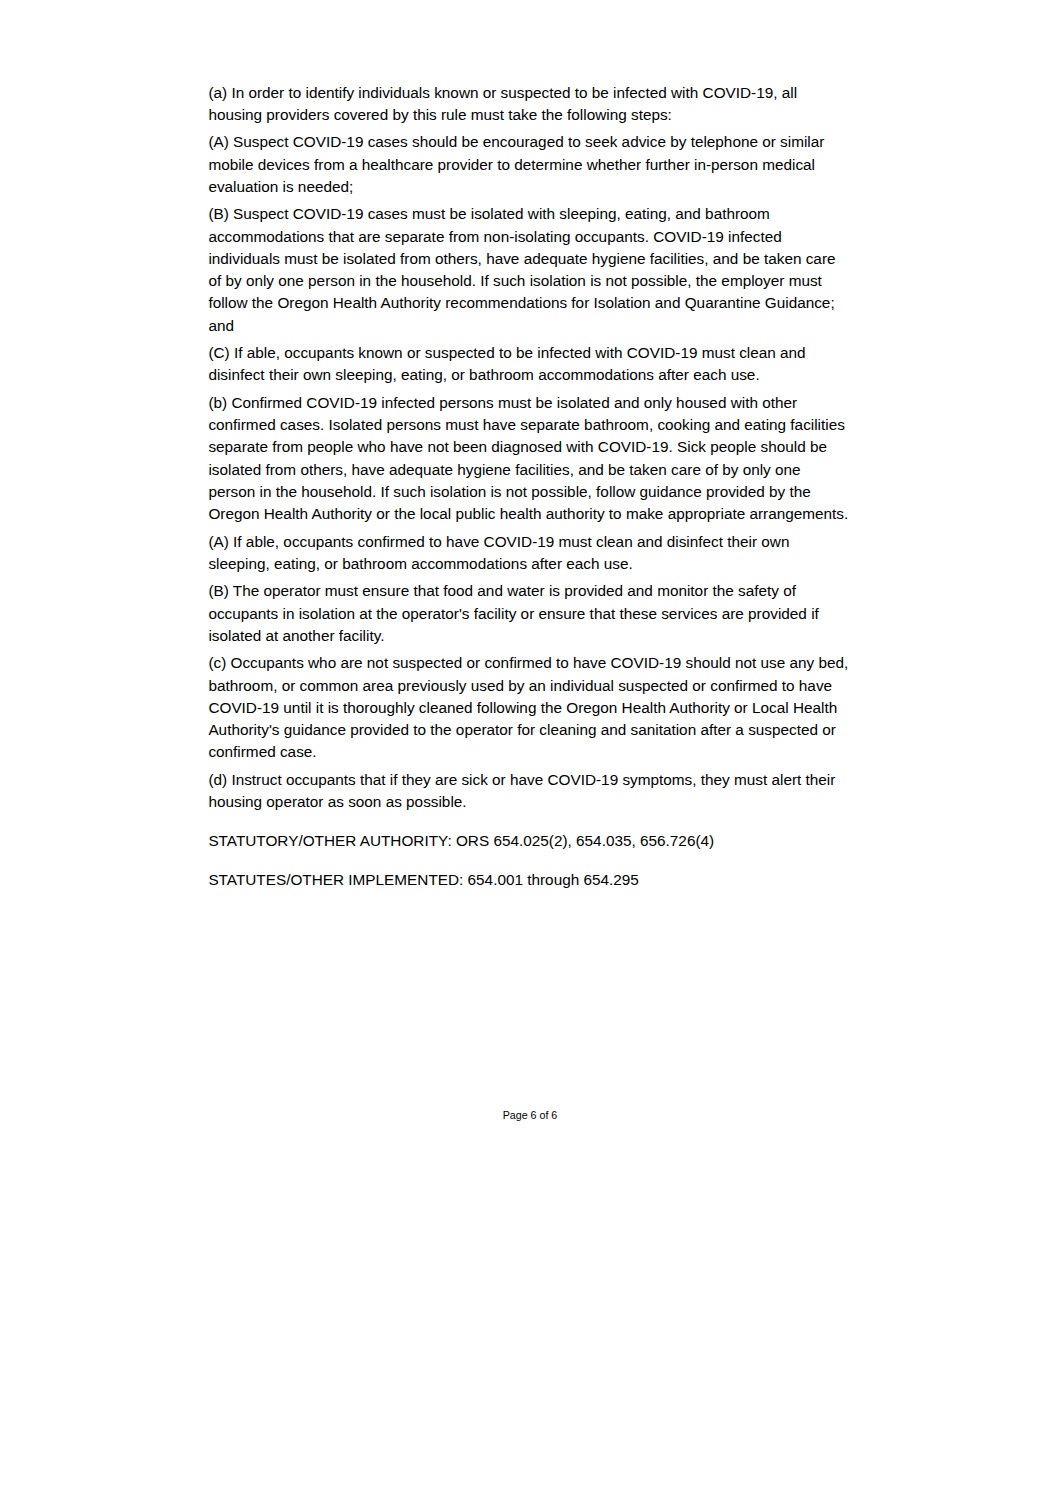(a) In order to identify individuals known or suspected to be infected with COVID-19, all housing providers covered by this rule must take the following steps:
(A) Suspect COVID-19 cases should be encouraged to seek advice by telephone or similar mobile devices from a healthcare provider to determine whether further in-person medical evaluation is needed;
(B) Suspect COVID-19 cases must be isolated with sleeping, eating, and bathroom accommodations that are separate from non-isolating occupants. COVID-19 infected individuals must be isolated from others, have adequate hygiene facilities, and be taken care of by only one person in the household. If such isolation is not possible, the employer must follow the Oregon Health Authority recommendations for Isolation and Quarantine Guidance; and
(C) If able, occupants known or suspected to be infected with COVID-19 must clean and disinfect their own sleeping, eating, or bathroom accommodations after each use.
(b) Confirmed COVID-19 infected persons must be isolated and only housed with other confirmed cases. Isolated persons must have separate bathroom, cooking and eating facilities separate from people who have not been diagnosed with COVID-19. Sick people should be isolated from others, have adequate hygiene facilities, and be taken care of by only one person in the household. If such isolation is not possible, follow guidance provided by the Oregon Health Authority or the local public health authority to make appropriate arrangements.
(A) If able, occupants confirmed to have COVID-19 must clean and disinfect their own sleeping, eating, or bathroom accommodations after each use.
(B) The operator must ensure that food and water is provided and monitor the safety of occupants in isolation at the operator's facility or ensure that these services are provided if isolated at another facility.
(c) Occupants who are not suspected or confirmed to have COVID-19 should not use any bed, bathroom, or common area previously used by an individual suspected or confirmed to have COVID-19 until it is thoroughly cleaned following the Oregon Health Authority or Local Health Authority's guidance provided to the operator for cleaning and sanitation after a suspected or confirmed case.
(d) Instruct occupants that if they are sick or have COVID-19 symptoms, they must alert their housing operator as soon as possible.
STATUTORY/OTHER AUTHORITY: ORS 654.025(2), 654.035, 656.726(4)
STATUTES/OTHER IMPLEMENTED: 654.001 through 654.295
Page 6 of 6